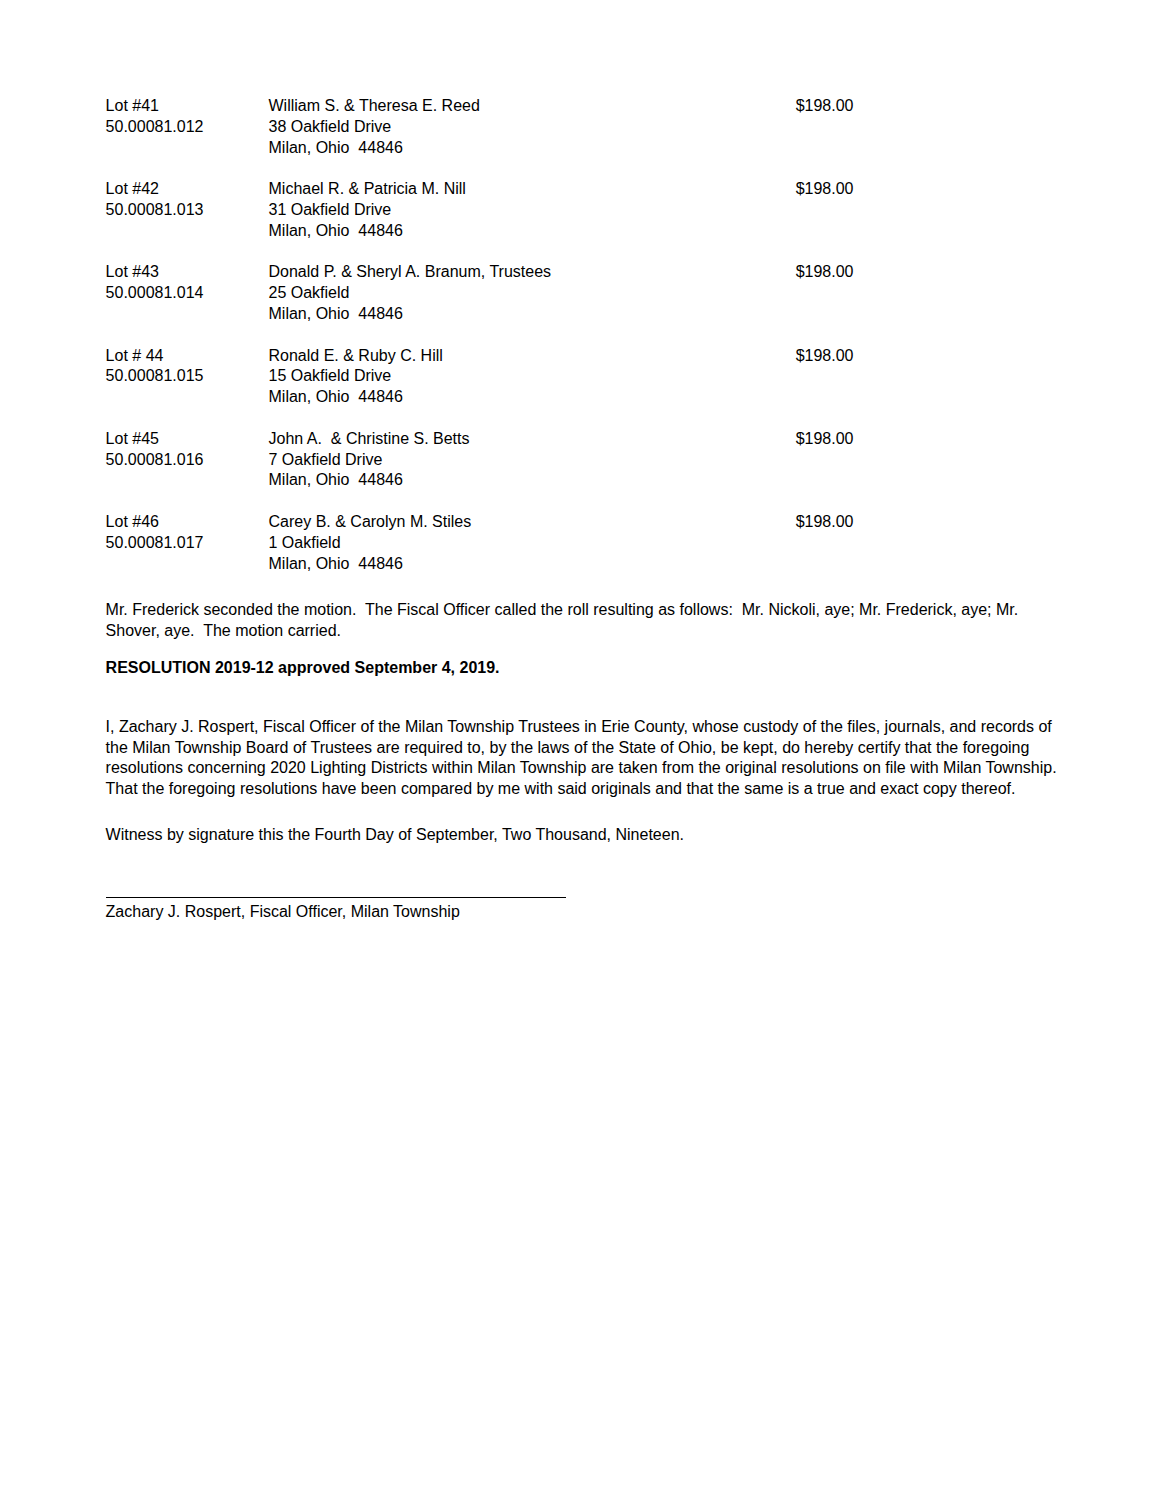| Lot #41 50.00081.012 | William S. & Theresa E. Reed 38 Oakfield Drive Milan, Ohio 44846 | $198.00 |
| Lot #42 50.00081.013 | Michael R. & Patricia M. Nill 31 Oakfield Drive Milan, Ohio 44846 | $198.00 |
| Lot #43 50.00081.014 | Donald P. & Sheryl A. Branum, Trustees 25 Oakfield Milan, Ohio 44846 | $198.00 |
| Lot # 44 50.00081.015 | Ronald E. & Ruby C. Hill 15 Oakfield Drive Milan, Ohio 44846 | $198.00 |
| Lot #45 50.00081.016 | John A. & Christine S. Betts 7 Oakfield Drive Milan, Ohio 44846 | $198.00 |
| Lot #46 50.00081.017 | Carey B. & Carolyn M. Stiles 1 Oakfield Milan, Ohio 44846 | $198.00 |
Mr. Frederick seconded the motion. The Fiscal Officer called the roll resulting as follows: Mr. Nickoli, aye; Mr. Frederick, aye; Mr. Shover, aye. The motion carried.
RESOLUTION 2019-12 approved September 4, 2019.
I, Zachary J. Rospert, Fiscal Officer of the Milan Township Trustees in Erie County, whose custody of the files, journals, and records of the Milan Township Board of Trustees are required to, by the laws of the State of Ohio, be kept, do hereby certify that the foregoing resolutions concerning 2020 Lighting Districts within Milan Township are taken from the original resolutions on file with Milan Township. That the foregoing resolutions have been compared by me with said originals and that the same is a true and exact copy thereof.
Witness by signature this the Fourth Day of September, Two Thousand, Nineteen.
Zachary J. Rospert, Fiscal Officer, Milan Township